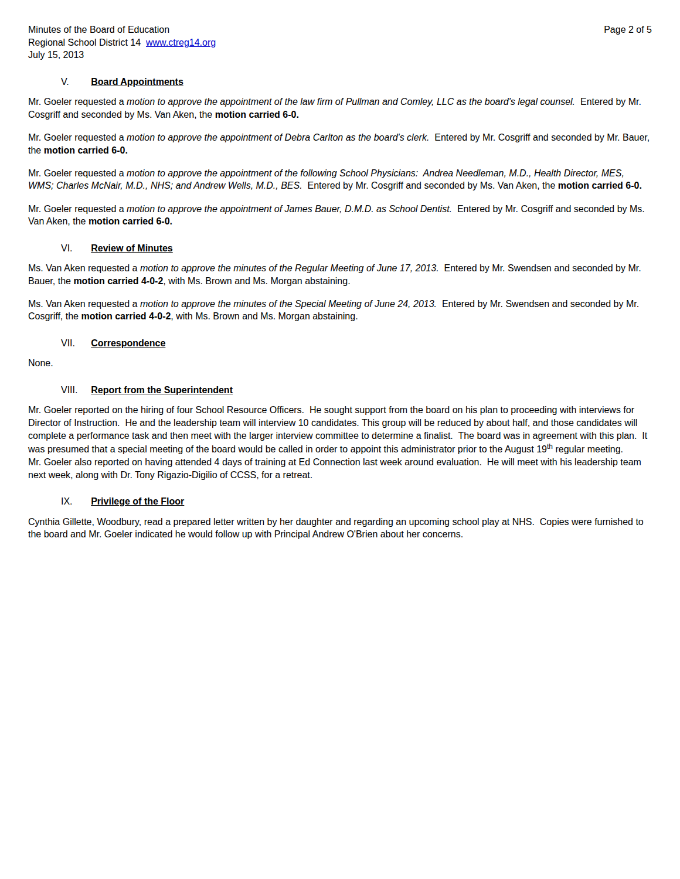Page 2 of 5
Minutes of the Board of Education
Regional School District 14 www.ctreg14.org
July 15, 2013
V. Board Appointments
Mr. Goeler requested a motion to approve the appointment of the law firm of Pullman and Comley, LLC as the board's legal counsel. Entered by Mr. Cosgriff and seconded by Ms. Van Aken, the motion carried 6-0.
Mr. Goeler requested a motion to approve the appointment of Debra Carlton as the board's clerk. Entered by Mr. Cosgriff and seconded by Mr. Bauer, the motion carried 6-0.
Mr. Goeler requested a motion to approve the appointment of the following School Physicians: Andrea Needleman, M.D., Health Director, MES, WMS; Charles McNair, M.D., NHS; and Andrew Wells, M.D., BES. Entered by Mr. Cosgriff and seconded by Ms. Van Aken, the motion carried 6-0.
Mr. Goeler requested a motion to approve the appointment of James Bauer, D.M.D. as School Dentist. Entered by Mr. Cosgriff and seconded by Ms. Van Aken, the motion carried 6-0.
VI. Review of Minutes
Ms. Van Aken requested a motion to approve the minutes of the Regular Meeting of June 17, 2013. Entered by Mr. Swendsen and seconded by Mr. Bauer, the motion carried 4-0-2, with Ms. Brown and Ms. Morgan abstaining.
Ms. Van Aken requested a motion to approve the minutes of the Special Meeting of June 24, 2013. Entered by Mr. Swendsen and seconded by Mr. Cosgriff, the motion carried 4-0-2, with Ms. Brown and Ms. Morgan abstaining.
VII. Correspondence
None.
VIII. Report from the Superintendent
Mr. Goeler reported on the hiring of four School Resource Officers. He sought support from the board on his plan to proceeding with interviews for Director of Instruction. He and the leadership team will interview 10 candidates. This group will be reduced by about half, and those candidates will complete a performance task and then meet with the larger interview committee to determine a finalist. The board was in agreement with this plan. It was presumed that a special meeting of the board would be called in order to appoint this administrator prior to the August 19th regular meeting.
Mr. Goeler also reported on having attended 4 days of training at Ed Connection last week around evaluation. He will meet with his leadership team next week, along with Dr. Tony Rigazio-Digilio of CCSS, for a retreat.
IX. Privilege of the Floor
Cynthia Gillette, Woodbury, read a prepared letter written by her daughter and regarding an upcoming school play at NHS. Copies were furnished to the board and Mr. Goeler indicated he would follow up with Principal Andrew O'Brien about her concerns.